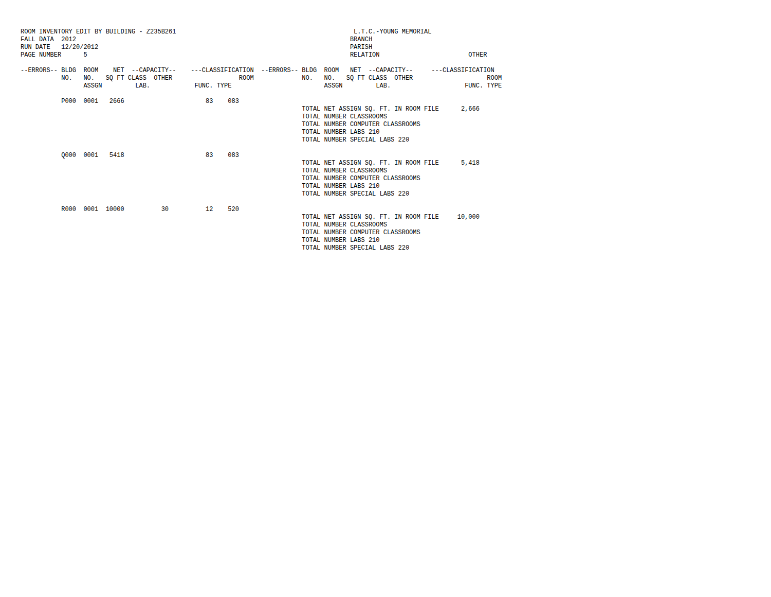ROOM INVENTORY EDIT BY BUILDING - Z235B261                                                L.T.C.-YOUNG MEMORIAL
FALL DATA  2012                                                                          BRANCH
RUN DATE   12/20/2012                                                                    PARISH
PAGE NUMBER      5                                                                       RELATION                        OTHER

--ERRORS-- BLDG  ROOM    NET  --CAPACITY--    ---CLASSIFICATION  --ERRORS-- BLDG  ROOM   NET  --CAPACITY--     ---CLASSIFICATION
           NO.   NO.   SQ FT CLASS  OTHER                  ROOM             NO.   NO.   SQ FT CLASS  OTHER                    ROOM
                 ASSGN         LAB.            FUNC. TYPE                         ASSGN         LAB.                    FUNC. TYPE

           P000  0001   2666                      83    083
                                                                            TOTAL NET ASSIGN SQ. FT. IN ROOM FILE      2,666
                                                                            TOTAL NUMBER CLASSROOMS
                                                                            TOTAL NUMBER COMPUTER CLASSROOMS
                                                                            TOTAL NUMBER LABS 210
                                                                            TOTAL NUMBER SPECIAL LABS 220

           Q000  0001   5418                      83    083
                                                                            TOTAL NET ASSIGN SQ. FT. IN ROOM FILE      5,418
                                                                            TOTAL NUMBER CLASSROOMS
                                                                            TOTAL NUMBER COMPUTER CLASSROOMS
                                                                            TOTAL NUMBER LABS 210
                                                                            TOTAL NUMBER SPECIAL LABS 220

           R000  0001  10000          30          12    520
                                                                            TOTAL NET ASSIGN SQ. FT. IN ROOM FILE     10,000
                                                                            TOTAL NUMBER CLASSROOMS
                                                                            TOTAL NUMBER COMPUTER CLASSROOMS
                                                                            TOTAL NUMBER LABS 210
                                                                            TOTAL NUMBER SPECIAL LABS 220